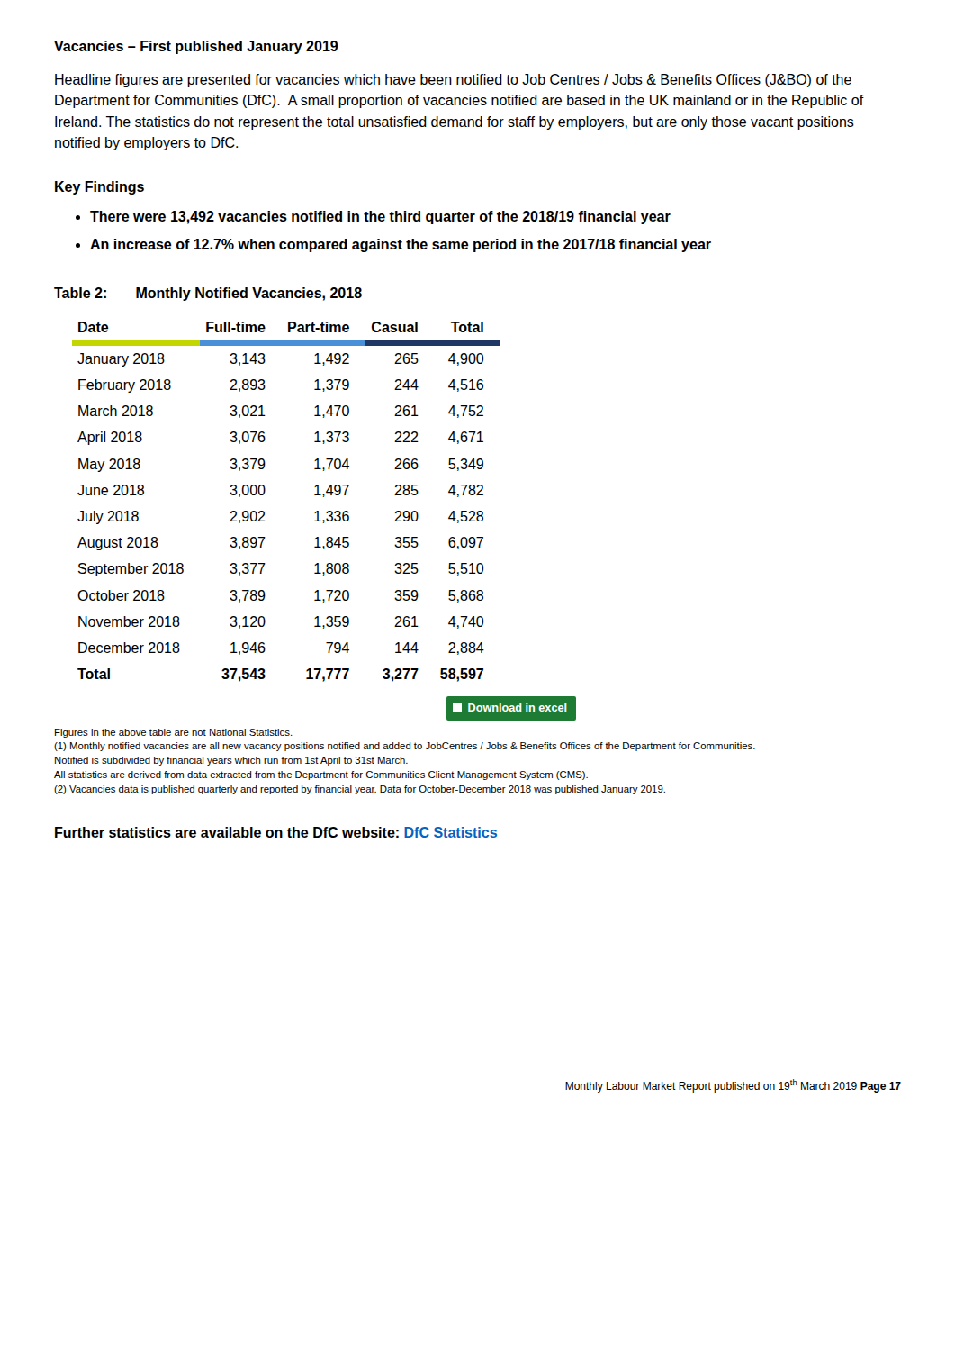Vacancies – First published January 2019
Headline figures are presented for vacancies which have been notified to Job Centres / Jobs & Benefits Offices (J&BO) of the Department for Communities (DfC). A small proportion of vacancies notified are based in the UK mainland or in the Republic of Ireland. The statistics do not represent the total unsatisfied demand for staff by employers, but are only those vacant positions notified by employers to DfC.
Key Findings
There were 13,492 vacancies notified in the third quarter of the 2018/19 financial year
An increase of 12.7% when compared against the same period in the 2017/18 financial year
Table 2: Monthly Notified Vacancies, 2018
| Date | Full-time | Part-time | Casual | Total |
| --- | --- | --- | --- | --- |
| January 2018 | 3,143 | 1,492 | 265 | 4,900 |
| February 2018 | 2,893 | 1,379 | 244 | 4,516 |
| March 2018 | 3,021 | 1,470 | 261 | 4,752 |
| April 2018 | 3,076 | 1,373 | 222 | 4,671 |
| May 2018 | 3,379 | 1,704 | 266 | 5,349 |
| June 2018 | 3,000 | 1,497 | 285 | 4,782 |
| July 2018 | 2,902 | 1,336 | 290 | 4,528 |
| August 2018 | 3,897 | 1,845 | 355 | 6,097 |
| September 2018 | 3,377 | 1,808 | 325 | 5,510 |
| October 2018 | 3,789 | 1,720 | 359 | 5,868 |
| November 2018 | 3,120 | 1,359 | 261 | 4,740 |
| December 2018 | 1,946 | 794 | 144 | 2,884 |
| Total | 37,543 | 17,777 | 3,277 | 58,597 |
Download in excel
Figures in the above table are not National Statistics.
(1) Monthly notified vacancies are all new vacancy positions notified and added to JobCentres / Jobs & Benefits Offices of the Department for Communities.
Notified is subdivided by financial years which run from 1st April to 31st March.
All statistics are derived from data extracted from the Department for Communities Client Management System (CMS).
(2) Vacancies data is published quarterly and reported by financial year. Data for October-December 2018 was published January 2019.
Further statistics are available on the DfC website: DfC Statistics
Monthly Labour Market Report published on 19th March 2019 Page 17